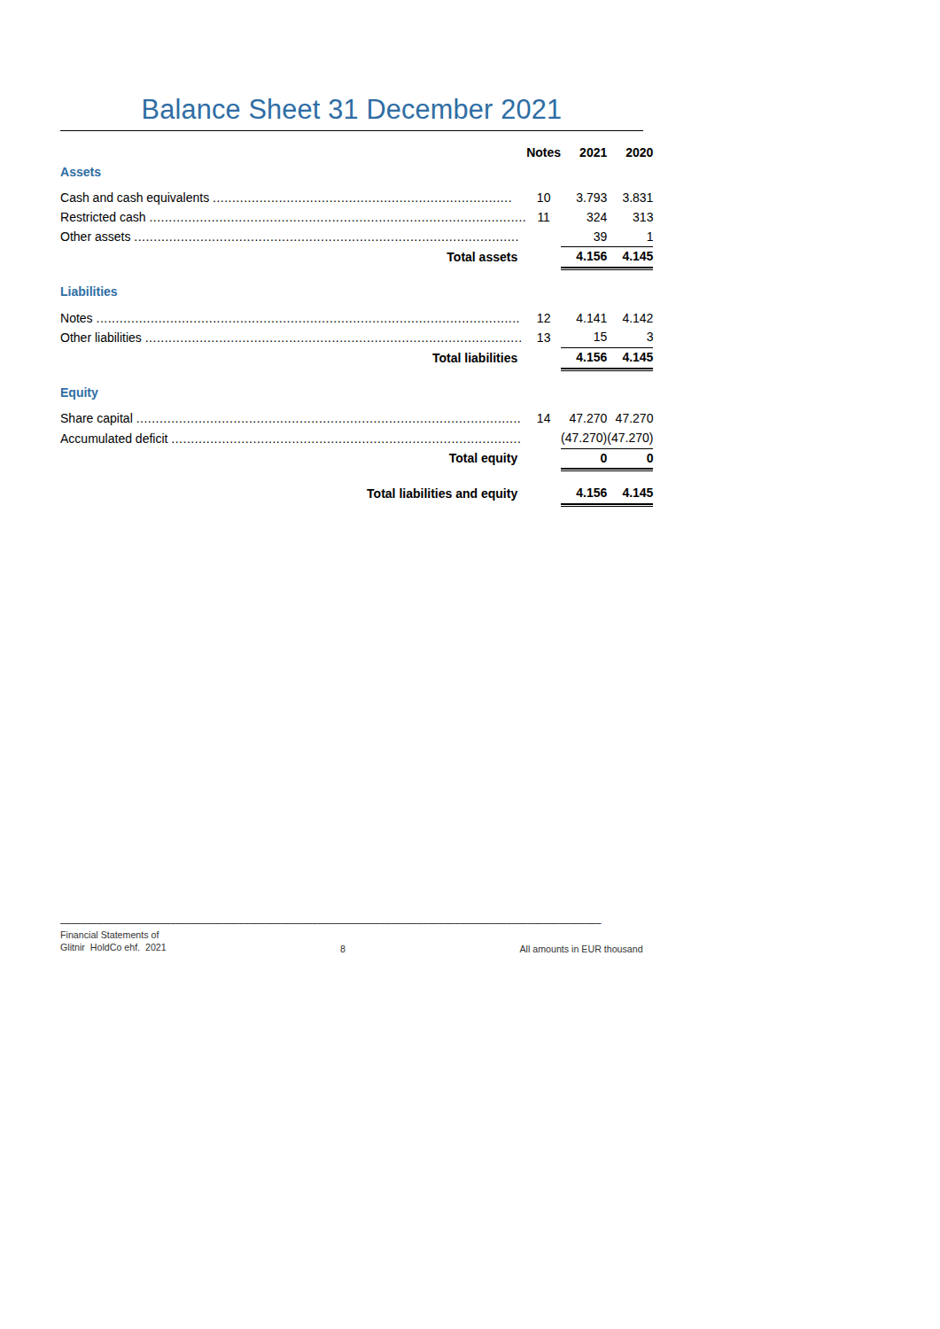Balance Sheet 31 December 2021
| | Notes | 2021 | 2020 |
| Assets | | | |
| Cash and cash equivalents ............................................................................. | 10 | 3.793 | 3.831 |
| Restricted cash ................................................................................................. | 11 | 324 | 313 |
| Other assets ................................................................................................... | | 39 | 1 |
| Total assets | | 4.156 | 4.145 |
| Liabilities | | | |
| Notes ............................................................................................................. | 12 | 4.141 | 4.142 |
| Other liabilities ................................................................................................. | 13 | 15 | 3 |
| Total liabilities | | 4.156 | 4.145 |
| Equity | | | |
| Share capital ................................................................................................... | 14 | 47.270 | 47.270 |
| Accumulated deficit .......................................................................................... | | (47.270) | (47.270) |
| Total equity | | 0 | 0 |
| Total liabilities and equity | | 4.156 | 4.145 |
_______________________________________________________________________________________________________
Financial Statements of
Glitnir HoldCo ehf. 2021
8
All amounts in EUR thousand